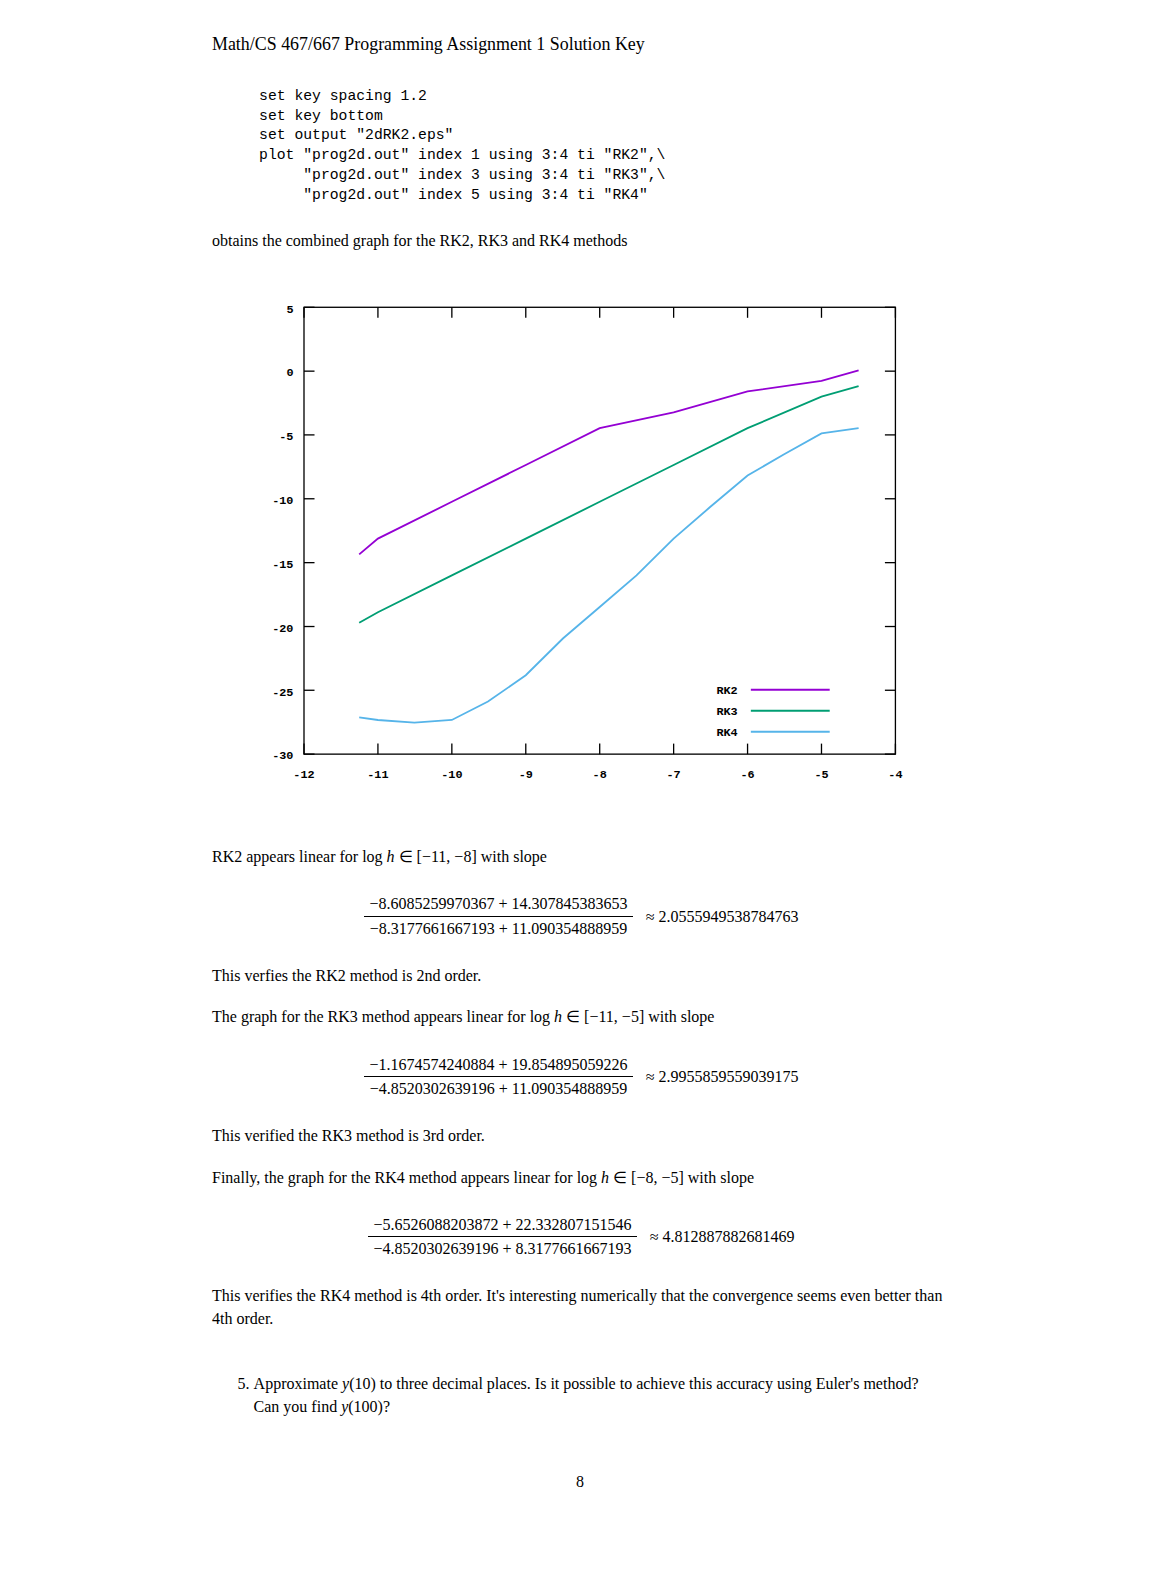Math/CS 467/667 Programming Assignment 1 Solution Key
set key spacing 1.2
set key bottom
set output "2dRK2.eps"
plot "prog2d.out" index 1 using 3:4 ti "RK2",\
     "prog2d.out" index 3 using 3:4 ti "RK3",\
     "prog2d.out" index 5 using 3:4 ti "RK4"
obtains the combined graph for the RK2, RK3 and RK4 methods
5 0 -5 -10 -15 -20 -25 -30 -12 -11 -10 -9 -8 -7 -6 -5 -4 RK2 RK3 RK4
RK2 appears linear for log h ∈ [−11, −8] with slope
−8.6085259970367 + 14.307845383653 −8.3177661667193 + 11.090354888959 ≈ 2.0555949538784763
This verfies the RK2 method is 2nd order.
The graph for the RK3 method appears linear for log h ∈ [−11, −5] with slope
−1.1674574240884 + 19.854895059226 −4.8520302639196 + 11.090354888959 ≈ 2.9955859559039175
This verified the RK3 method is 3rd order.
Finally, the graph for the RK4 method appears linear for log h ∈ [−8, −5] with slope
−5.6526088203872 + 22.332807151546 −4.8520302639196 + 8.3177661667193 ≈ 4.812887882681469
This verifies the RK4 method is 4th order. It's interesting numerically that the convergence seems even better than 4th order.
Approximate y(10) to three decimal places. Is it possible to achieve this accuracy using Euler's method? Can you find y(100)?
8